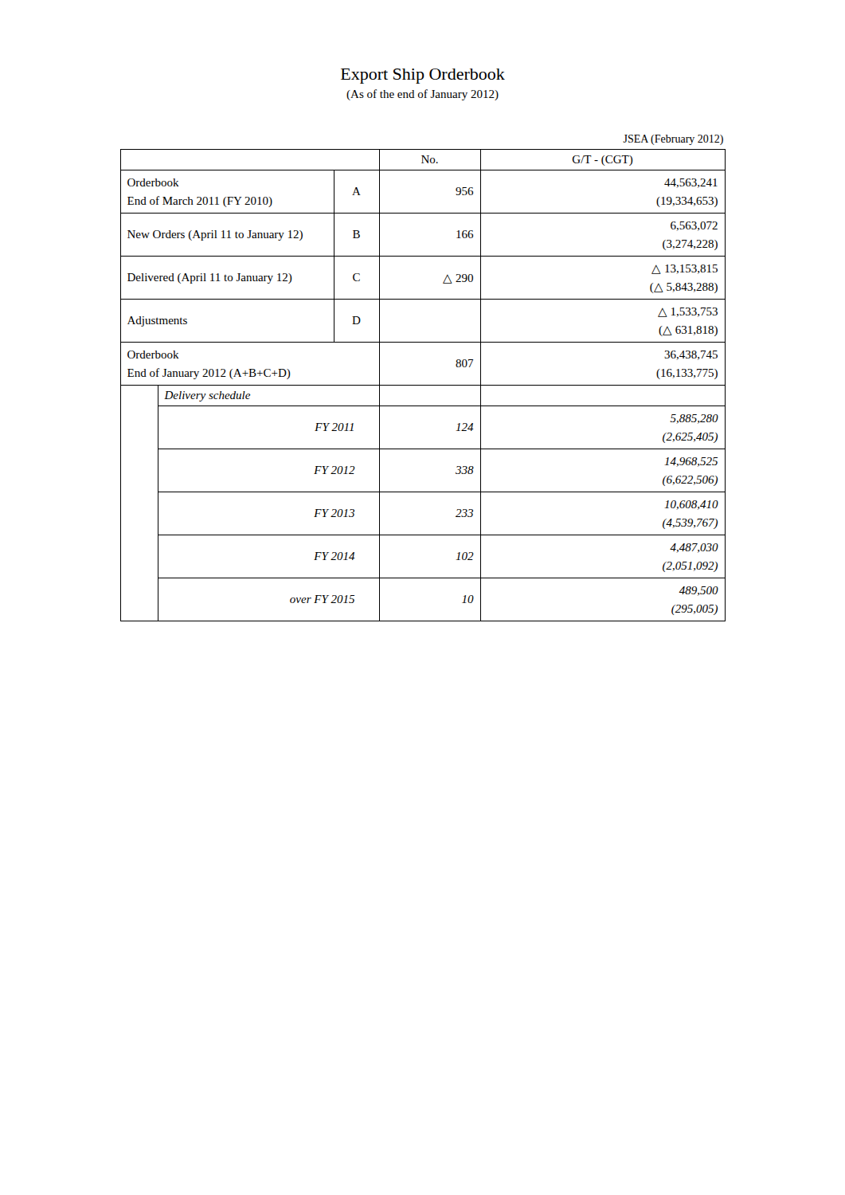Export Ship Orderbook
(As of the end of January 2012)
JSEA (February 2012)
| | No. | G/T - (CGT) |
| Orderbook End of March 2011 (FY 2010) | A | 956 | 44,563,241 (19,334,653) |
| New Orders (April 11 to January 12) | B | 166 | 6,563,072 (3,274,228) |
| Delivered (April 11 to January 12) | C | △ 290 | △ 13,153,815 (△ 5,843,288) |
| Adjustments | D | | △ 1,533,753 (△ 631,818) |
| Orderbook End of January 2012 (A+B+C+D) | 807 | 36,438,745 (16,133,775) |
| | Delivery schedule | | |
| FY 2011 | 124 | 5,885,280 (2,625,405) |
| FY 2012 | 338 | 14,968,525 (6,622,506) |
| FY 2013 | 233 | 10,608,410 (4,539,767) |
| FY 2014 | 102 | 4,487,030 (2,051,092) |
| over FY 2015 | 10 | 489,500 (295,005) |